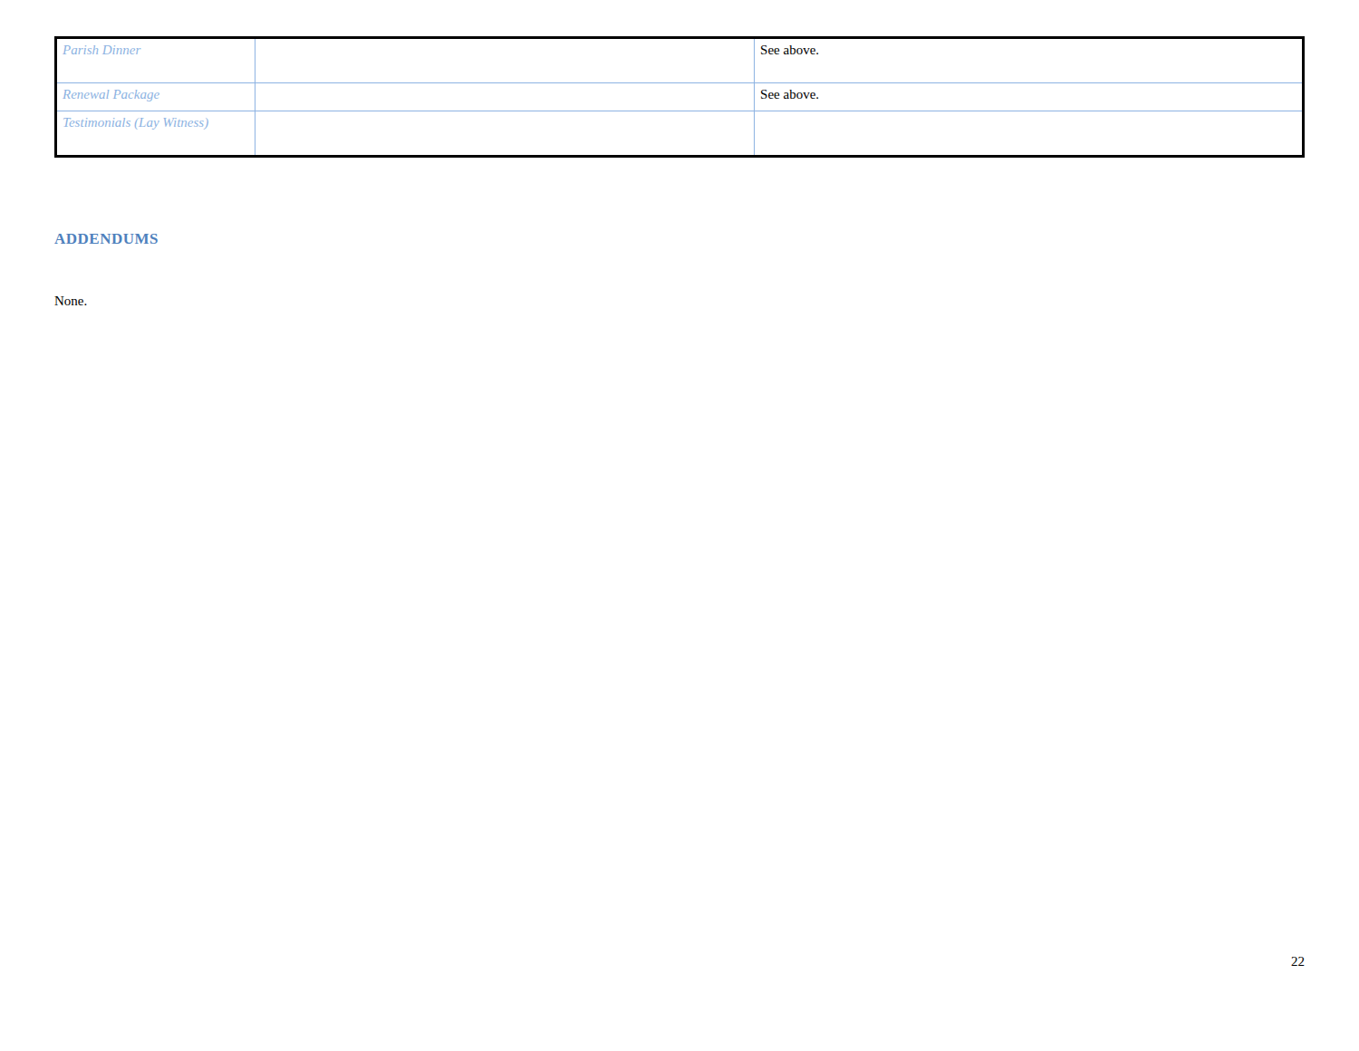| Parish Dinner | | See above. |
| Renewal Package | | See above. |
| Testimonials (Lay Witness) | | |
ADDENDUMS
None.
22